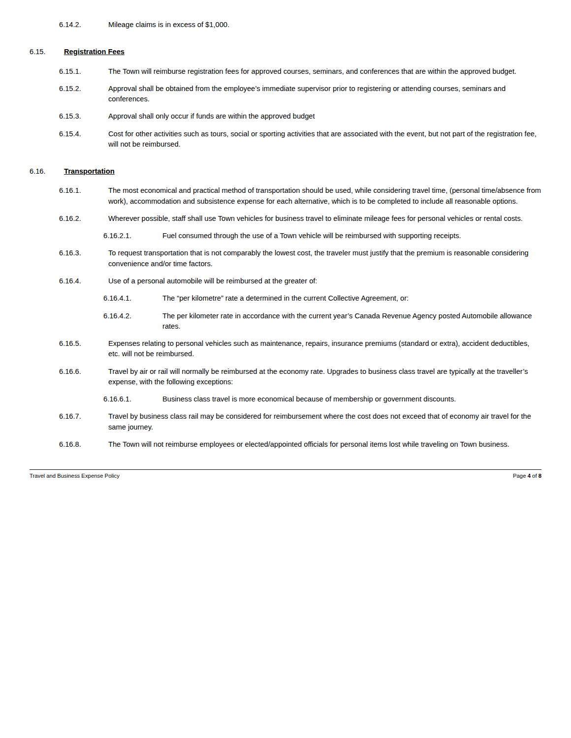6.14.2.
Mileage claims is in excess of $1,000.
6.15.
Registration Fees
6.15.1.
The Town will reimburse registration fees for approved courses, seminars, and conferences that are within the approved budget.
6.15.2.
Approval shall be obtained from the employee’s immediate supervisor prior to registering or attending courses, seminars and conferences.
6.15.3.
Approval shall only occur if funds are within the approved budget
6.15.4.
Cost for other activities such as tours, social or sporting activities that are associated with the event, but not part of the registration fee, will not be reimbursed.
6.16.
Transportation
6.16.1.
The most economical and practical method of transportation should be used, while considering travel time, (personal time/absence from work), accommodation and subsistence expense for each alternative, which is to be completed to include all reasonable options.
6.16.2.
Wherever possible, staff shall use Town vehicles for business travel to eliminate mileage fees for personal vehicles or rental costs.
6.16.2.1.
Fuel consumed through the use of a Town vehicle will be reimbursed with supporting receipts.
6.16.3.
To request transportation that is not comparably the lowest cost, the traveler must justify that the premium is reasonable considering convenience and/or time factors.
6.16.4.
Use of a personal automobile will be reimbursed at the greater of:
6.16.4.1.
The “per kilometre” rate a determined in the current Collective Agreement, or:
6.16.4.2.
The per kilometer rate in accordance with the current year’s Canada Revenue Agency posted Automobile allowance rates.
6.16.5.
Expenses relating to personal vehicles such as maintenance, repairs, insurance premiums (standard or extra), accident deductibles, etc. will not be reimbursed.
6.16.6.
Travel by air or rail will normally be reimbursed at the economy rate. Upgrades to business class travel are typically at the traveller’s expense, with the following exceptions:
6.16.6.1.
Business class travel is more economical because of membership or government discounts.
6.16.7.
Travel by business class rail may be considered for reimbursement where the cost does not exceed that of economy air travel for the same journey.
6.16.8.
The Town will not reimburse employees or elected/appointed officials for personal items lost while traveling on Town business.
Travel and Business Expense Policy
Page 4 of 8